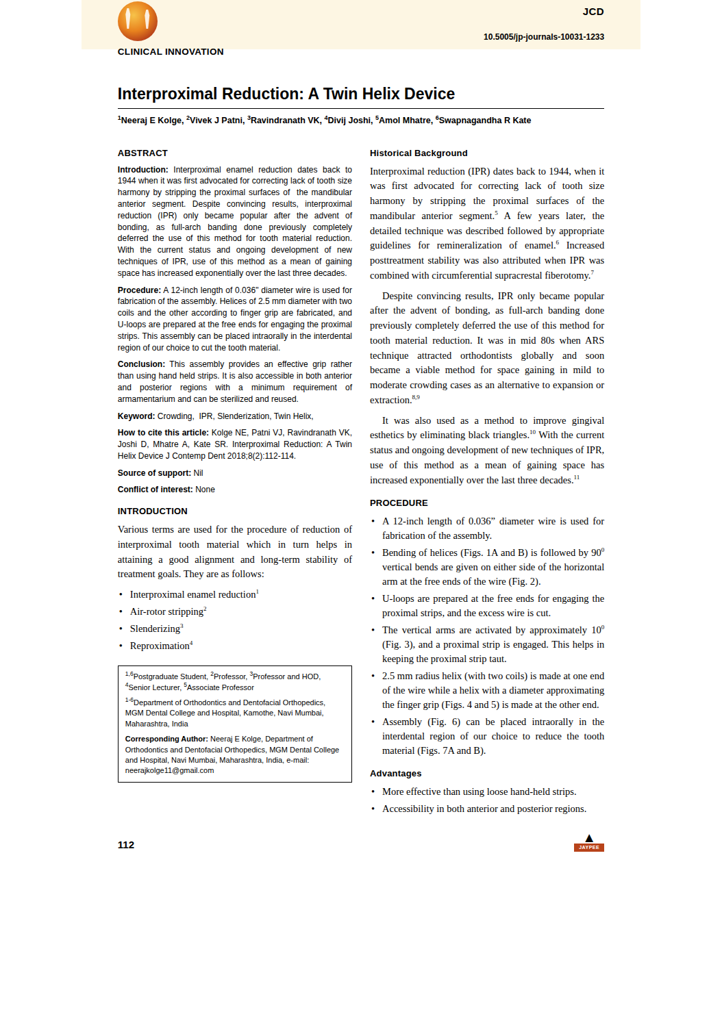JCD
10.5005/jp-journals-10031-1233
CLINICAL INNOVATION
Interproximal Reduction: A Twin Helix Device
1Neeraj E Kolge, 2Vivek J Patni, 3Ravindranath VK, 4Divij Joshi, 5Amol Mhatre, 6Swapnagandha R Kate
ABSTRACT
Introduction: Interproximal enamel reduction dates back to 1944 when it was first advocated for correcting lack of tooth size harmony by stripping the proximal surfaces of the mandibular anterior segment. Despite convincing results, interproximal reduction (IPR) only became popular after the advent of bonding, as full-arch banding done previously completely deferred the use of this method for tooth material reduction. With the current status and ongoing development of new techniques of IPR, use of this method as a mean of gaining space has increased exponentially over the last three decades.
Procedure: A 12-inch length of 0.036" diameter wire is used for fabrication of the assembly. Helices of 2.5 mm diameter with two coils and the other according to finger grip are fabricated, and U-loops are prepared at the free ends for engaging the proximal strips. This assembly can be placed intraorally in the interdental region of our choice to cut the tooth material.
Conclusion: This assembly provides an effective grip rather than using hand held strips. It is also accessible in both anterior and posterior regions with a minimum requirement of armamentarium and can be sterilized and reused.
Keyword: Crowding, IPR, Slenderization, Twin Helix,
How to cite this article: Kolge NE, Patni VJ, Ravindranath VK, Joshi D, Mhatre A, Kate SR. Interproximal Reduction: A Twin Helix Device J Contemp Dent 2018;8(2):112-114.
Source of support: Nil
Conflict of interest: None
INTRODUCTION
Various terms are used for the procedure of reduction of interproximal tooth material which in turn helps in attaining a good alignment and long-term stability of treatment goals. They are as follows:
Interproximal enamel reduction1
Air-rotor stripping2
Slenderizing3
Reproximation4
1,6Postgraduate Student, 2Professor, 3Professor and HOD, 4Senior Lecturer, 5Associate Professor
1-6Department of Orthodontics and Dentofacial Orthopedics, MGM Dental College and Hospital, Kamothe, Navi Mumbai, Maharashtra, India
Corresponding Author: Neeraj E Kolge, Department of Orthodontics and Dentofacial Orthopedics, MGM Dental College and Hospital, Navi Mumbai, Maharashtra, India, e-mail: neerajkolge11@gmail.com
Historical Background
Interproximal reduction (IPR) dates back to 1944, when it was first advocated for correcting lack of tooth size harmony by stripping the proximal surfaces of the mandibular anterior segment.5 A few years later, the detailed technique was described followed by appropriate guidelines for remineralization of enamel.6 Increased posttreatment stability was also attributed when IPR was combined with circumferential supracrestal fiberotomy.7
Despite convincing results, IPR only became popular after the advent of bonding, as full-arch banding done previously completely deferred the use of this method for tooth material reduction. It was in mid 80s when ARS technique attracted orthodontists globally and soon became a viable method for space gaining in mild to moderate crowding cases as an alternative to expansion or extraction.8,9
It was also used as a method to improve gingival esthetics by eliminating black triangles.10 With the current status and ongoing development of new techniques of IPR, use of this method as a mean of gaining space has increased exponentially over the last three decades.11
PROCEDURE
A 12-inch length of 0.036” diameter wire is used for fabrication of the assembly.
Bending of helices (Figs. 1A and B) is followed by 900 vertical bends are given on either side of the horizontal arm at the free ends of the wire (Fig. 2).
U-loops are prepared at the free ends for engaging the proximal strips, and the excess wire is cut.
The vertical arms are activated by approximately 100 (Fig. 3), and a proximal strip is engaged. This helps in keeping the proximal strip taut.
2.5 mm radius helix (with two coils) is made at one end of the wire while a helix with a diameter approximating the finger grip (Figs. 4 and 5) is made at the other end.
Assembly (Fig. 6) can be placed intraorally in the interdental region of our choice to reduce the tooth material (Figs. 7A and B).
Advantages
More effective than using loose hand-held strips.
Accessibility in both anterior and posterior regions.
112
▲
JAYPEE